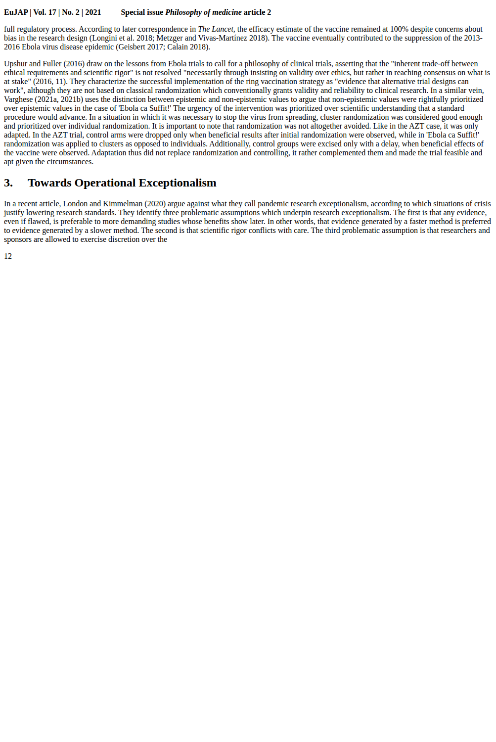EuJAP | Vol. 17 | No. 2 | 2021 Special issue Philosophy of medicine article 2
full regulatory process. According to later correspondence in The Lancet, the efficacy estimate of the vaccine remained at 100% despite concerns about bias in the research design (Longini et al. 2018; Metzger and Vivas-Martínez 2018). The vaccine eventually contributed to the suppression of the 2013-2016 Ebola virus disease epidemic (Geisbert 2017; Calain 2018).
Upshur and Fuller (2016) draw on the lessons from Ebola trials to call for a philosophy of clinical trials, asserting that the "inherent trade-off between ethical requirements and scientific rigor" is not resolved "necessarily through insisting on validity over ethics, but rather in reaching consensus on what is at stake" (2016, 11). They characterize the successful implementation of the ring vaccination strategy as "evidence that alternative trial designs can work", although they are not based on classical randomization which conventionally grants validity and reliability to clinical research. In a similar vein, Varghese (2021a, 2021b) uses the distinction between epistemic and non-epistemic values to argue that non-epistemic values were rightfully prioritized over epistemic values in the case of 'Ebola ca Suffit!' The urgency of the intervention was prioritized over scientific understanding that a standard procedure would advance. In a situation in which it was necessary to stop the virus from spreading, cluster randomization was considered good enough and prioritized over individual randomization. It is important to note that randomization was not altogether avoided. Like in the AZT case, it was only adapted. In the AZT trial, control arms were dropped only when beneficial results after initial randomization were observed, while in 'Ebola ca Suffit!' randomization was applied to clusters as opposed to individuals. Additionally, control groups were excised only with a delay, when beneficial effects of the vaccine were observed. Adaptation thus did not replace randomization and controlling, it rather complemented them and made the trial feasible and apt given the circumstances.
3. Towards Operational Exceptionalism
In a recent article, London and Kimmelman (2020) argue against what they call pandemic research exceptionalism, according to which situations of crisis justify lowering research standards. They identify three problematic assumptions which underpin research exceptionalism. The first is that any evidence, even if flawed, is preferable to more demanding studies whose benefits show later. In other words, that evidence generated by a faster method is preferred to evidence generated by a slower method. The second is that scientific rigor conflicts with care. The third problematic assumption is that researchers and sponsors are allowed to exercise discretion over the
12